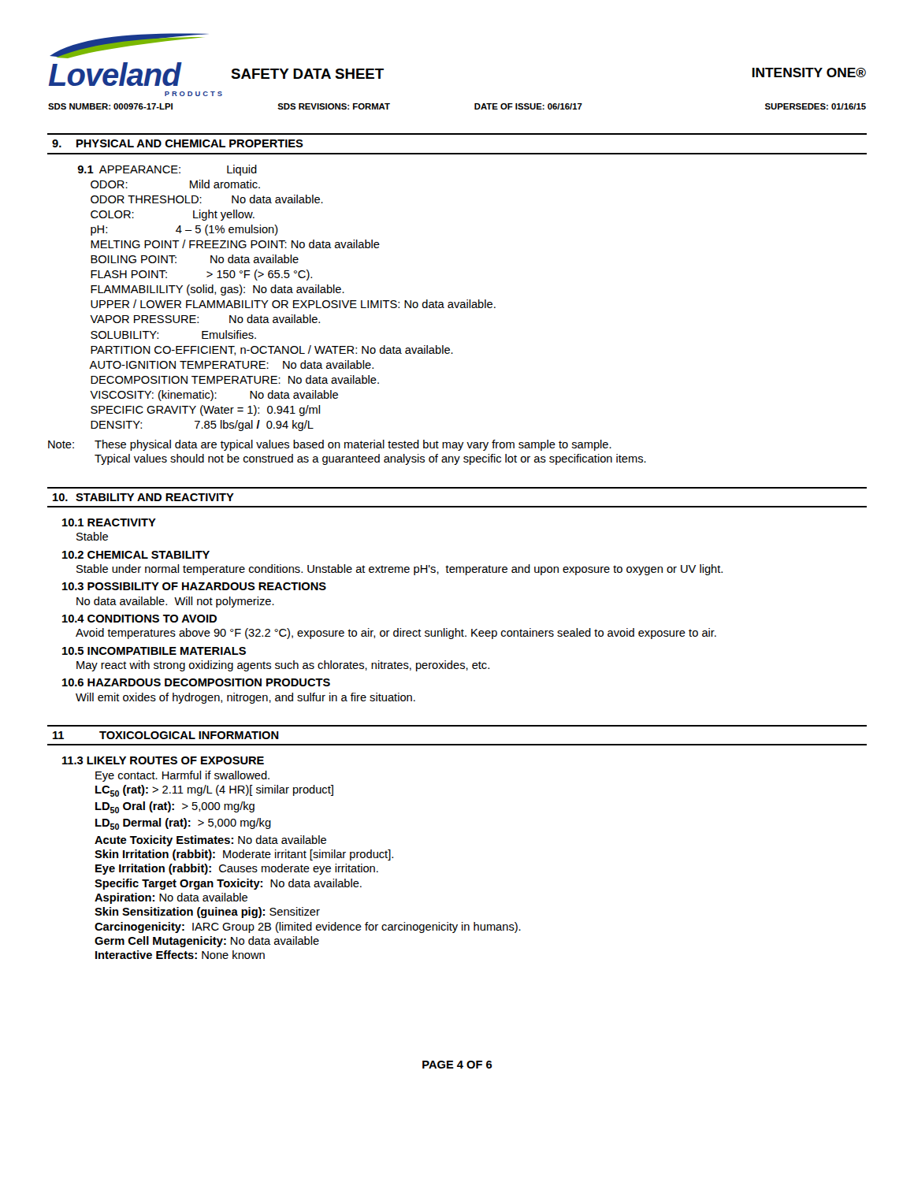| Loveland PRODUCTS | SAFETY DATA SHEET | INTENSITY ONE® |
| SDS NUMBER: 000976-17-LPI | SDS REVISIONS: FORMAT | DATE OF ISSUE: 06/16/17 | SUPERSEDES: 01/16/15 |
9. PHYSICAL AND CHEMICAL PROPERTIES
  9.1  APPEARANCE:              Liquid
      ODOR:                   Mild aromatic.
      ODOR THRESHOLD:         No data available.
      COLOR:                  Light yellow.
      pH:                     4 – 5 (1% emulsion)
      MELTING POINT / FREEZING POINT: No data available
      BOILING POINT:          No data available
      FLASH POINT:            > 150 °F (> 65.5 °C).
      FLAMMABILILITY (solid, gas):  No data available.
      UPPER / LOWER FLAMMABILITY OR EXPLOSIVE LIMITS: No data available.
      VAPOR PRESSURE:         No data available.
      SOLUBILITY:             Emulsifies.
      PARTITION CO-EFFICIENT, n-OCTANOL / WATER: No data available.
      AUTO-IGNITION TEMPERATURE:    No data available.
      DECOMPOSITION TEMPERATURE:  No data available.
      VISCOSITY: (kinematic):          No data available
      SPECIFIC GRAVITY (Water = 1):  0.941 g/ml
      DENSITY:                7.85 lbs/gal /  0.94 kg/L
Note: These physical data are typical values based on material tested but may vary from sample to sample.
Typical values should not be construed as a guaranteed analysis of any specific lot or as specification items.
10. STABILITY AND REACTIVITY
10.1 REACTIVITY
Stable
10.2 CHEMICAL STABILITY
Stable under normal temperature conditions. Unstable at extreme pH's, temperature and upon exposure to oxygen or UV light.
10.3 POSSIBILITY OF HAZARDOUS REACTIONS
No data available. Will not polymerize.
10.4 CONDITIONS TO AVOID
Avoid temperatures above 90 °F (32.2 °C), exposure to air, or direct sunlight. Keep containers sealed to avoid exposure to air.
10.5 INCOMPATIBILE MATERIALS
May react with strong oxidizing agents such as chlorates, nitrates, peroxides, etc.
10.6 HAZARDOUS DECOMPOSITION PRODUCTS
Will emit oxides of hydrogen, nitrogen, and sulfur in a fire situation.
11 TOXICOLOGICAL INFORMATION
11.3 LIKELY ROUTES OF EXPOSURE
Eye contact. Harmful if swallowed.
LC50 (rat): > 2.11 mg/L (4 HR)[ similar product]
LD50 Oral (rat): > 5,000 mg/kg
LD50 Dermal (rat): > 5,000 mg/kg
Acute Toxicity Estimates: No data available
Skin Irritation (rabbit): Moderate irritant [similar product].
Eye Irritation (rabbit): Causes moderate eye irritation.
Specific Target Organ Toxicity: No data available.
Aspiration: No data available
Skin Sensitization (guinea pig): Sensitizer
Carcinogenicity: IARC Group 2B (limited evidence for carcinogenicity in humans).
Germ Cell Mutagenicity: No data available
Interactive Effects: None known
PAGE 4 OF 6